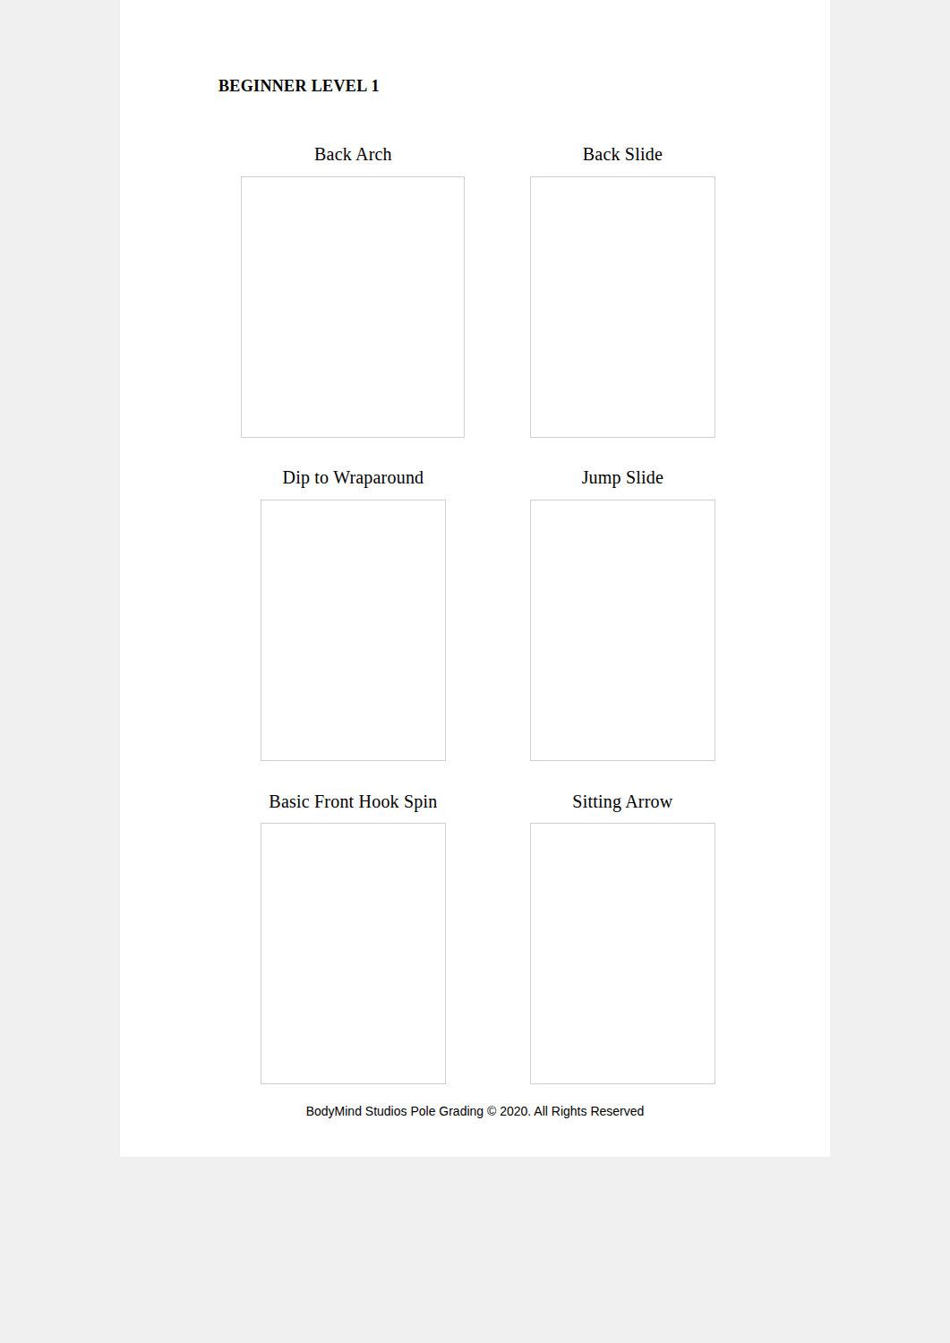BEGINNER LEVEL 1
| Back Arch | Back Slide |
| Dip to Wraparound | Jump Slide |
| Basic Front Hook Spin | Sitting Arrow |
BodyMind Studios Pole Grading © 2020. All Rights Reserved